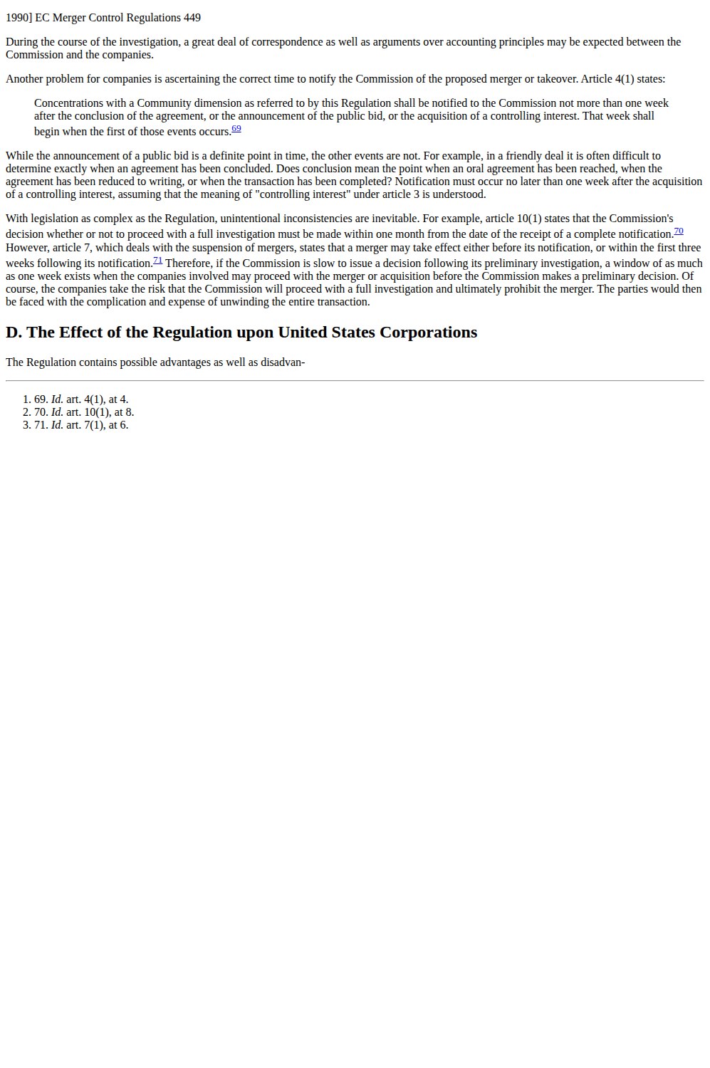1990] EC Merger Control Regulations 449
During the course of the investigation, a great deal of correspondence as well as arguments over accounting principles may be expected between the Commission and the companies.
Another problem for companies is ascertaining the correct time to notify the Commission of the proposed merger or takeover. Article 4(1) states:
Concentrations with a Community dimension as referred to by this Regulation shall be notified to the Commission not more than one week after the conclusion of the agreement, or the announcement of the public bid, or the acquisition of a controlling interest. That week shall begin when the first of those events occurs.69
While the announcement of a public bid is a definite point in time, the other events are not. For example, in a friendly deal it is often difficult to determine exactly when an agreement has been concluded. Does conclusion mean the point when an oral agreement has been reached, when the agreement has been reduced to writing, or when the transaction has been completed? Notification must occur no later than one week after the acquisition of a controlling interest, assuming that the meaning of "controlling interest" under article 3 is understood.
With legislation as complex as the Regulation, unintentional inconsistencies are inevitable. For example, article 10(1) states that the Commission's decision whether or not to proceed with a full investigation must be made within one month from the date of the receipt of a complete notification.70 However, article 7, which deals with the suspension of mergers, states that a merger may take effect either before its notification, or within the first three weeks following its notification.71 Therefore, if the Commission is slow to issue a decision following its preliminary investigation, a window of as much as one week exists when the companies involved may proceed with the merger or acquisition before the Commission makes a preliminary decision. Of course, the companies take the risk that the Commission will proceed with a full investigation and ultimately prohibit the merger. The parties would then be faced with the complication and expense of unwinding the entire transaction.
D. The Effect of the Regulation upon United States Corporations
The Regulation contains possible advantages as well as disadvan-
69. Id. art. 4(1), at 4.
70. Id. art. 10(1), at 8.
71. Id. art. 7(1), at 6.